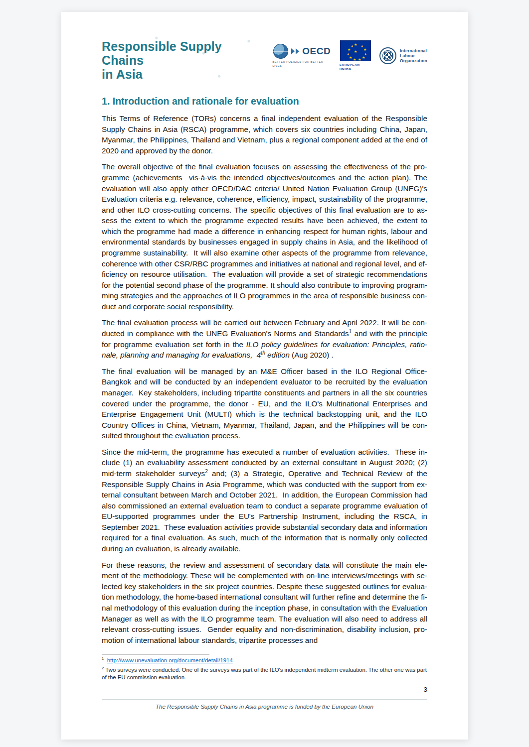Responsible Supply Chains
in Asia
OECD
Better policies for better lives
★ ★ ★ ★ ★ ★ ★ ★ ★ ★ ★ ★
European Union
International
Labour
Organization
1. Introduction and rationale for evaluation
This Terms of Reference (TORs) concerns a final independent evaluation of the Responsible Supply Chains in Asia (RSCA) programme, which covers six countries including China, Japan, Myanmar, the Philippines, Thailand and Vietnam, plus a regional component added at the end of 2020 and approved by the donor.
The overall objective of the final evaluation focuses on assessing the effectiveness of the programme (achievements vis-à-vis the intended objectives/outcomes and the action plan). The evaluation will also apply other OECD/DAC criteria/ United Nation Evaluation Group (UNEG)'s Evaluation criteria e.g. relevance, coherence, efficiency, impact, sustainability of the programme, and other ILO cross-cutting concerns. The specific objectives of this final evaluation are to assess the extent to which the programme expected results have been achieved, the extent to which the programme had made a difference in enhancing respect for human rights, labour and environmental standards by businesses engaged in supply chains in Asia, and the likelihood of programme sustainability. It will also examine other aspects of the programme from relevance, coherence with other CSR/RBC programmes and initiatives at national and regional level, and efficiency on resource utilisation. The evaluation will provide a set of strategic recommendations for the potential second phase of the programme. It should also contribute to improving programming strategies and the approaches of ILO programmes in the area of responsible business conduct and corporate social responsibility.
The final evaluation process will be carried out between February and April 2022. It will be conducted in compliance with the UNEG Evaluation's Norms and Standards1 and with the principle for programme evaluation set forth in the ILO policy guidelines for evaluation: Principles, rationale, planning and managing for evaluations, 4th edition (Aug 2020) .
The final evaluation will be managed by an M&E Officer based in the ILO Regional Office-Bangkok and will be conducted by an independent evaluator to be recruited by the evaluation manager. Key stakeholders, including tripartite constituents and partners in all the six countries covered under the programme, the donor - EU, and the ILO's Multinational Enterprises and Enterprise Engagement Unit (MULTI) which is the technical backstopping unit, and the ILO Country Offices in China, Vietnam, Myanmar, Thailand, Japan, and the Philippines will be consulted throughout the evaluation process.
Since the mid-term, the programme has executed a number of evaluation activities. These include (1) an evaluability assessment conducted by an external consultant in August 2020; (2) mid-term stakeholder surveys2 and; (3) a Strategic, Operative and Technical Review of the Responsible Supply Chains in Asia Programme, which was conducted with the support from external consultant between March and October 2021. In addition, the European Commission had also commissioned an external evaluation team to conduct a separate programme evaluation of EU-supported programmes under the EU's Partnership Instrument, including the RSCA, in September 2021. These evaluation activities provide substantial secondary data and information required for a final evaluation. As such, much of the information that is normally only collected during an evaluation, is already available.
For these reasons, the review and assessment of secondary data will constitute the main element of the methodology. These will be complemented with on-line interviews/meetings with selected key stakeholders in the six project countries. Despite these suggested outlines for evaluation methodology, the home-based international consultant will further refine and determine the final methodology of this evaluation during the inception phase, in consultation with the Evaluation Manager as well as with the ILO programme team. The evaluation will also need to address all relevant cross-cutting issues. Gender equality and non-discrimination, disability inclusion, promotion of international labour standards, tripartite processes and
1 http://www.unevaluation.org/document/detail/1914
2 Two surveys were conducted. One of the surveys was part of the ILO's independent midterm evaluation. The other one was part of the EU commission evaluation.
3
The Responsible Supply Chains in Asia programme is funded by the European Union